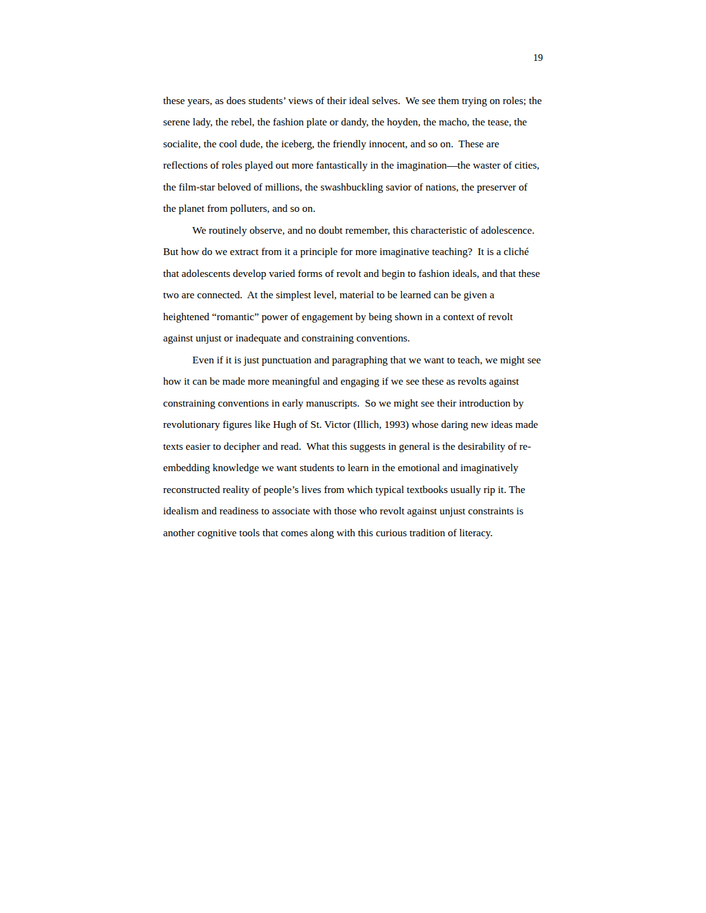19
these years, as does students’ views of their ideal selves. We see them trying on roles; the serene lady, the rebel, the fashion plate or dandy, the hoyden, the macho, the tease, the socialite, the cool dude, the iceberg, the friendly innocent, and so on. These are reflections of roles played out more fantastically in the imagination––the waster of cities, the film-star beloved of millions, the swashbuckling savior of nations, the preserver of the planet from polluters, and so on.
We routinely observe, and no doubt remember, this characteristic of adolescence. But how do we extract from it a principle for more imaginative teaching? It is a cliché that adolescents develop varied forms of revolt and begin to fashion ideals, and that these two are connected. At the simplest level, material to be learned can be given a heightened “romantic” power of engagement by being shown in a context of revolt against unjust or inadequate and constraining conventions.
Even if it is just punctuation and paragraphing that we want to teach, we might see how it can be made more meaningful and engaging if we see these as revolts against constraining conventions in early manuscripts. So we might see their introduction by revolutionary figures like Hugh of St. Victor (Illich, 1993) whose daring new ideas made texts easier to decipher and read. What this suggests in general is the desirability of re-embedding knowledge we want students to learn in the emotional and imaginatively reconstructed reality of people’s lives from which typical textbooks usually rip it. The idealism and readiness to associate with those who revolt against unjust constraints is another cognitive tools that comes along with this curious tradition of literacy.